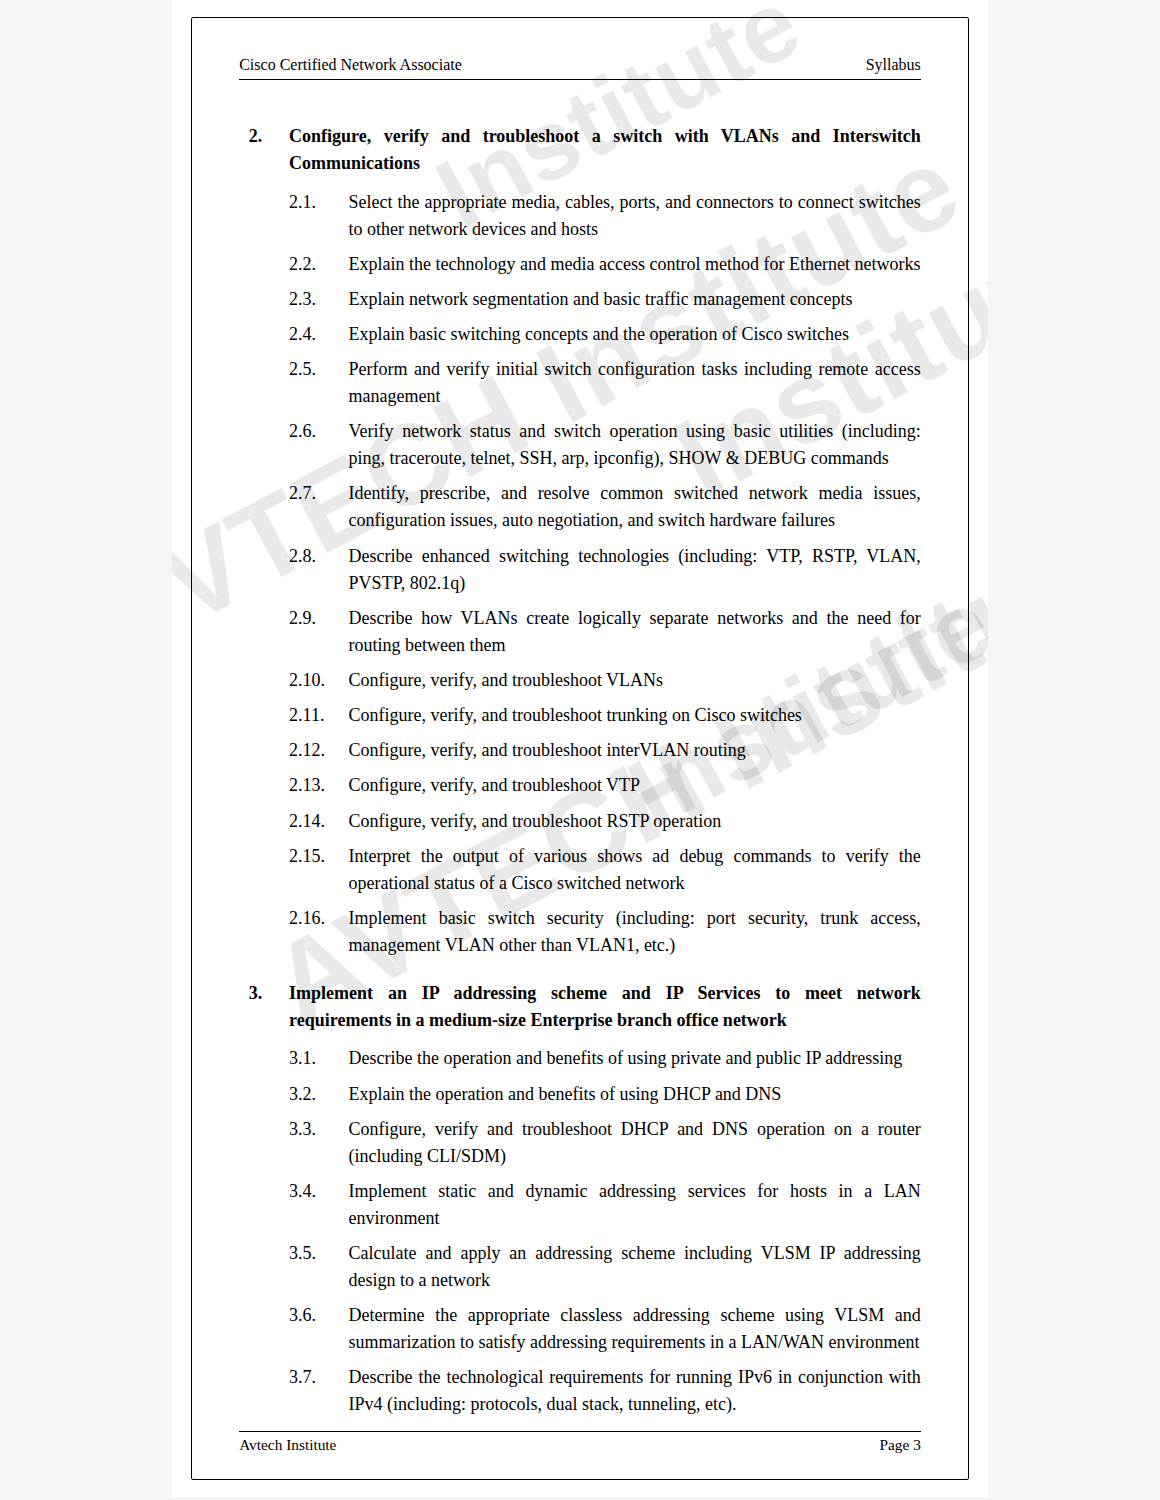Institute
VTECH Institute
Institut
AVTECH Institute
Institute
Cisco Certified Network Associate
Syllabus
2.
Configure, verify and troubleshoot a switch with VLANs and Interswitch Communications
2.1. Select the appropriate media, cables, ports, and connectors to connect switches to other network devices and hosts
2.2. Explain the technology and media access control method for Ethernet networks
2.3. Explain network segmentation and basic traffic management concepts
2.4. Explain basic switching concepts and the operation of Cisco switches
2.5. Perform and verify initial switch configuration tasks including remote access management
2.6. Verify network status and switch operation using basic utilities (including: ping, traceroute, telnet, SSH, arp, ipconfig), SHOW & DEBUG commands
2.7. Identify, prescribe, and resolve common switched network media issues, configuration issues, auto negotiation, and switch hardware failures
2.8. Describe enhanced switching technologies (including: VTP, RSTP, VLAN, PVSTP, 802.1q)
2.9. Describe how VLANs create logically separate networks and the need for routing between them
2.10. Configure, verify, and troubleshoot VLANs
2.11. Configure, verify, and troubleshoot trunking on Cisco switches
2.12. Configure, verify, and troubleshoot interVLAN routing
2.13. Configure, verify, and troubleshoot VTP
2.14. Configure, verify, and troubleshoot RSTP operation
2.15. Interpret the output of various shows ad debug commands to verify the operational status of a Cisco switched network
2.16. Implement basic switch security (including: port security, trunk access, management VLAN other than VLAN1, etc.)
3.
Implement an IP addressing scheme and IP Services to meet network requirements in a medium-size Enterprise branch office network
3.1. Describe the operation and benefits of using private and public IP addressing
3.2. Explain the operation and benefits of using DHCP and DNS
3.3. Configure, verify and troubleshoot DHCP and DNS operation on a router (including CLI/SDM)
3.4. Implement static and dynamic addressing services for hosts in a LAN environment
3.5. Calculate and apply an addressing scheme including VLSM IP addressing design to a network
3.6. Determine the appropriate classless addressing scheme using VLSM and summarization to satisfy addressing requirements in a LAN/WAN environment
3.7. Describe the technological requirements for running IPv6 in conjunction with IPv4 (including: protocols, dual stack, tunneling, etc).
Avtech Institute
Page 3